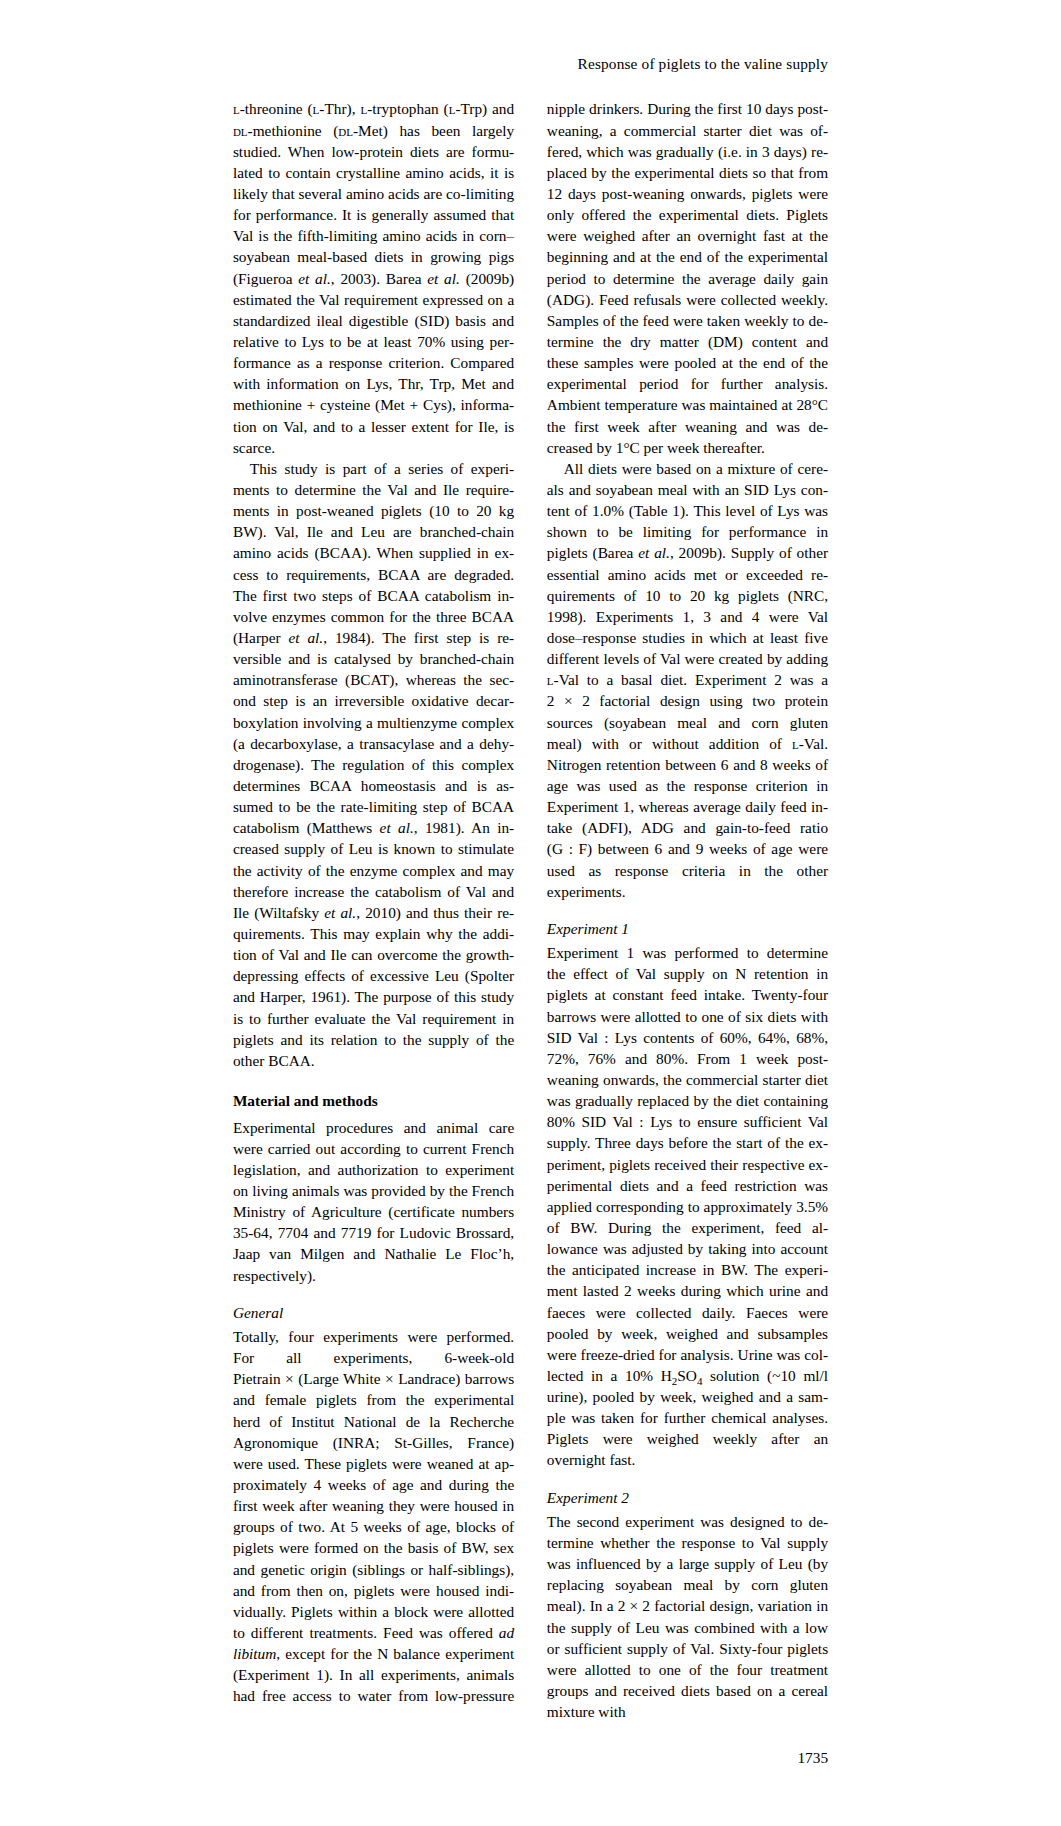Response of piglets to the valine supply
l-threonine (l-Thr), l-tryptophan (l-Trp) and dl-methionine (dl-Met) has been largely studied. When low-protein diets are formulated to contain crystalline amino acids, it is likely that several amino acids are co-limiting for performance. It is generally assumed that Val is the fifth-limiting amino acids in corn–soyabean meal-based diets in growing pigs (Figueroa et al., 2003). Barea et al. (2009b) estimated the Val requirement expressed on a standardized ileal digestible (SID) basis and relative to Lys to be at least 70% using performance as a response criterion. Compared with information on Lys, Thr, Trp, Met and methionine + cysteine (Met + Cys), information on Val, and to a lesser extent for Ile, is scarce.
This study is part of a series of experiments to determine the Val and Ile requirements in post-weaned piglets (10 to 20 kg BW). Val, Ile and Leu are branched-chain amino acids (BCAA). When supplied in excess to requirements, BCAA are degraded. The first two steps of BCAA catabolism involve enzymes common for the three BCAA (Harper et al., 1984). The first step is reversible and is catalysed by branched-chain aminotransferase (BCAT), whereas the second step is an irreversible oxidative decarboxylation involving a multienzyme complex (a decarboxylase, a transacylase and a dehydrogenase). The regulation of this complex determines BCAA homeostasis and is assumed to be the rate-limiting step of BCAA catabolism (Matthews et al., 1981). An increased supply of Leu is known to stimulate the activity of the enzyme complex and may therefore increase the catabolism of Val and Ile (Wiltafsky et al., 2010) and thus their requirements. This may explain why the addition of Val and Ile can overcome the growth-depressing effects of excessive Leu (Spolter and Harper, 1961). The purpose of this study is to further evaluate the Val requirement in piglets and its relation to the supply of the other BCAA.
Material and methods
Experimental procedures and animal care were carried out according to current French legislation, and authorization to experiment on living animals was provided by the French Ministry of Agriculture (certificate numbers 35-64, 7704 and 7719 for Ludovic Brossard, Jaap van Milgen and Nathalie Le Floc’h, respectively).
General
Totally, four experiments were performed. For all experiments, 6-week-old Pietrain × (Large White × Landrace) barrows and female piglets from the experimental herd of Institut National de la Recherche Agronomique (INRA; St-Gilles, France) were used. These piglets were weaned at approximately 4 weeks of age and during the first week after weaning they were housed in groups of two. At 5 weeks of age, blocks of piglets were formed on the basis of BW, sex and genetic origin (siblings or half-siblings), and from then on, piglets were housed individually. Piglets within a block were allotted to different treatments. Feed was offered ad libitum, except for the N balance experiment (Experiment 1). In all experiments, animals had free access to water from low-pressure nipple drinkers. During the first 10 days post-weaning, a commercial starter diet was offered, which was gradually (i.e. in 3 days) replaced by the experimental diets so that from 12 days post-weaning onwards, piglets were only offered the experimental diets. Piglets were weighed after an overnight fast at the beginning and at the end of the experimental period to determine the average daily gain (ADG). Feed refusals were collected weekly. Samples of the feed were taken weekly to determine the dry matter (DM) content and these samples were pooled at the end of the experimental period for further analysis. Ambient temperature was maintained at 28°C the first week after weaning and was decreased by 1°C per week thereafter.
All diets were based on a mixture of cereals and soyabean meal with an SID Lys content of 1.0% (Table 1). This level of Lys was shown to be limiting for performance in piglets (Barea et al., 2009b). Supply of other essential amino acids met or exceeded requirements of 10 to 20 kg piglets (NRC, 1998). Experiments 1, 3 and 4 were Val dose–response studies in which at least five different levels of Val were created by adding l-Val to a basal diet. Experiment 2 was a 2 × 2 factorial design using two protein sources (soyabean meal and corn gluten meal) with or without addition of l-Val. Nitrogen retention between 6 and 8 weeks of age was used as the response criterion in Experiment 1, whereas average daily feed intake (ADFI), ADG and gain-to-feed ratio (G : F) between 6 and 9 weeks of age were used as response criteria in the other experiments.
Experiment 1
Experiment 1 was performed to determine the effect of Val supply on N retention in piglets at constant feed intake. Twenty-four barrows were allotted to one of six diets with SID Val : Lys contents of 60%, 64%, 68%, 72%, 76% and 80%. From 1 week post-weaning onwards, the commercial starter diet was gradually replaced by the diet containing 80% SID Val : Lys to ensure sufficient Val supply. Three days before the start of the experiment, piglets received their respective experimental diets and a feed restriction was applied corresponding to approximately 3.5% of BW. During the experiment, feed allowance was adjusted by taking into account the anticipated increase in BW. The experiment lasted 2 weeks during which urine and faeces were collected daily. Faeces were pooled by week, weighed and subsamples were freeze-dried for analysis. Urine was collected in a 10% H2SO4 solution (~10 ml/l urine), pooled by week, weighed and a sample was taken for further chemical analyses. Piglets were weighed weekly after an overnight fast.
Experiment 2
The second experiment was designed to determine whether the response to Val supply was influenced by a large supply of Leu (by replacing soyabean meal by corn gluten meal). In a 2 × 2 factorial design, variation in the supply of Leu was combined with a low or sufficient supply of Val. Sixty-four piglets were allotted to one of the four treatment groups and received diets based on a cereal mixture with
1735